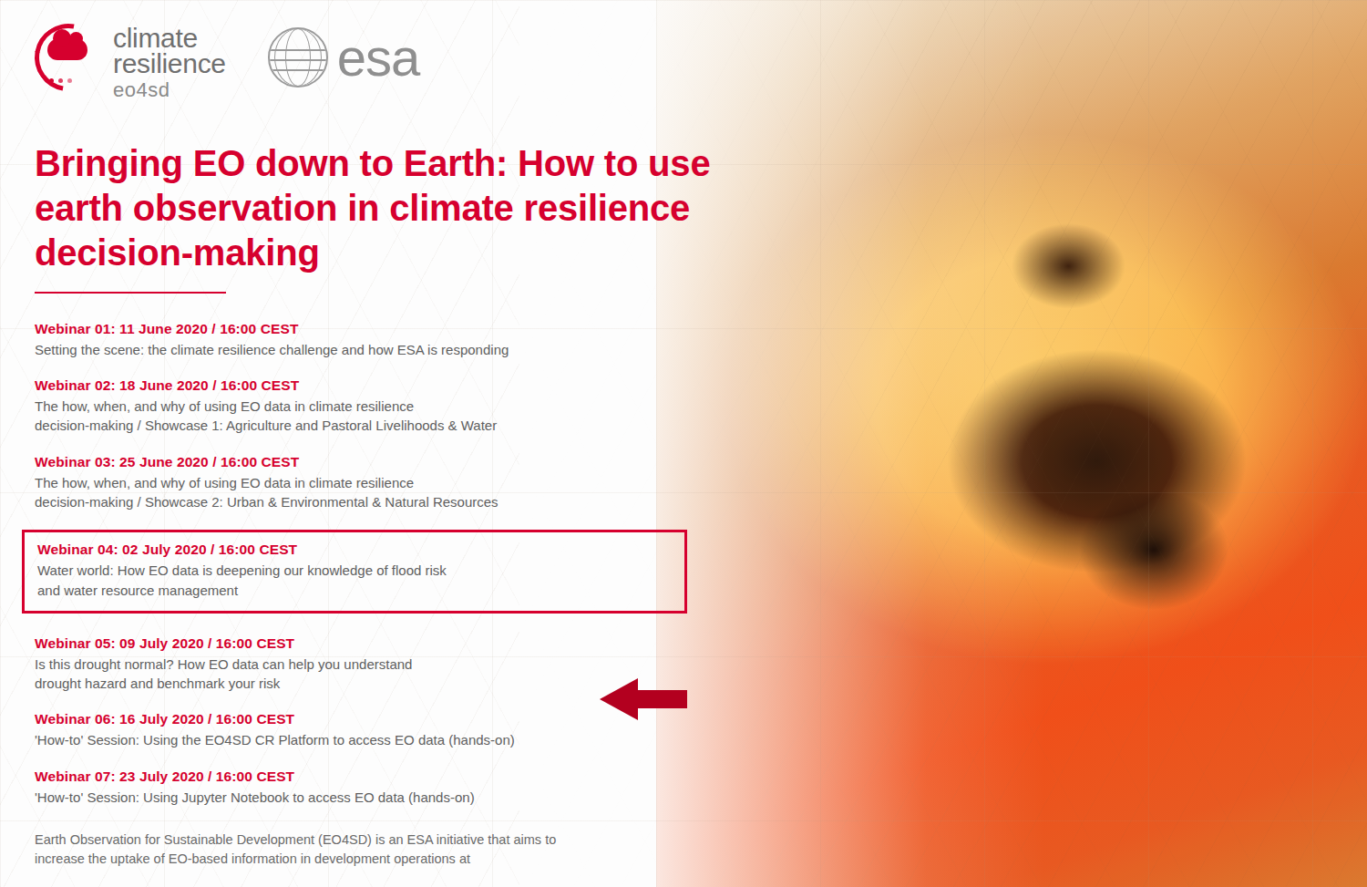climate resilience eo4sd
esa
Bringing EO down to Earth: How to use earth observation in climate resilience decision-making
Webinar 01: 11 June 2020 / 16:00 CEST
Setting the scene: the climate resilience challenge and how ESA is responding
Webinar 02: 18 June 2020 / 16:00 CEST
The how, when, and why of using EO data in climate resilience
decision-making / Showcase 1: Agriculture and Pastoral Livelihoods & Water
Webinar 03: 25 June 2020 / 16:00 CEST
The how, when, and why of using EO data in climate resilience
decision-making / Showcase 2: Urban & Environmental & Natural Resources
Webinar 04: 02 July 2020 / 16:00 CEST
Water world: How EO data is deepening our knowledge of flood risk
and water resource management
Webinar 05: 09 July 2020 / 16:00 CEST
Is this drought normal? How EO data can help you understand
drought hazard and benchmark your risk
Webinar 06: 16 July 2020 / 16:00 CEST
'How-to' Session: Using the EO4SD CR Platform to access EO data (hands-on)
Webinar 07: 23 July 2020 / 16:00 CEST
'How-to' Session: Using Jupyter Notebook to access EO data (hands-on)
Earth Observation for Sustainable Development (EO4SD) is an ESA initiative that aims to increase the uptake of EO-based information in development operations at